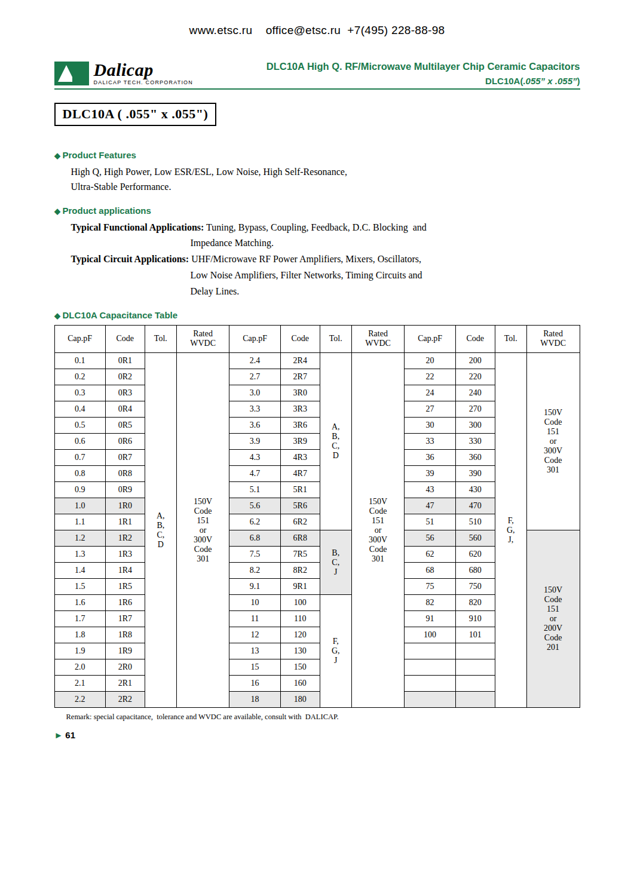www.etsc.ru office@etsc.ru +7(495) 228-88-98
Dalicap
DALICAP TECH. CORPORATION
DLC10A High Q. RF/Microwave Multilayer Chip Ceramic Capacitors
DLC10A(.055” x .055”)
DLC10A ( .055" x .055")
◆Product Features
High Q, High Power, Low ESR/ESL, Low Noise, High Self-Resonance,
Ultra-Stable Performance.
◆Product applications
Typical Functional Applications: Tuning, Bypass, Coupling, Feedback, D.C. Blocking and
Impedance Matching.
Typical Circuit Applications: UHF/Microwave RF Power Amplifiers, Mixers, Oscillators,
Low Noise Amplifiers, Filter Networks, Timing Circuits and
Delay Lines.
◆DLC10A Capacitance Table
| Cap.pF | Code | Tol. | Rated WVDC | Cap.pF | Code | Tol. | Rated WVDC | Cap.pF | Code | Tol. | Rated WVDC |
| --- | --- | --- | --- | --- | --- | --- | --- | --- | --- | --- | --- |
| 0.1 | 0R1 | A, B, C, D | 150V Code 151 or 300V Code 301 | 2.4 | 2R4 | A, B, C, D | 150V Code 151 or 300V Code 301 | 20 | 200 | F, G, J, | 150V Code 151 or 300V Code 301 |
| 0.2 | 0R2 | 2.7 | 2R7 | 22 | 220 |
| 0.3 | 0R3 | 3.0 | 3R0 | 24 | 240 |
| 0.4 | 0R4 | 3.3 | 3R3 | 27 | 270 |
| 0.5 | 0R5 | 3.6 | 3R6 | 30 | 300 |
| 0.6 | 0R6 | 3.9 | 3R9 | 33 | 330 |
| 0.7 | 0R7 | 4.3 | 4R3 | 36 | 360 |
| 0.8 | 0R8 | 4.7 | 4R7 | 39 | 390 |
| 0.9 | 0R9 | 5.1 | 5R1 | 43 | 430 |
| 1.0 | 1R0 | 5.6 | 5R6 | 47 | 470 |
| 1.1 | 1R1 | 6.2 | 6R2 | 51 | 510 |
| 1.2 | 1R2 | 6.8 | 6R8 | B, C, J | 56 | 560 | 150V Code 151 or 200V Code 201 |
| 1.3 | 1R3 | 7.5 | 7R5 | 62 | 620 |
| 1.4 | 1R4 | 8.2 | 8R2 | 68 | 680 |
| 1.5 | 1R5 | 9.1 | 9R1 | 75 | 750 |
| 1.6 | 1R6 | 10 | 100 | F, G, J | 82 | 820 |
| 1.7 | 1R7 | 11 | 110 | 91 | 910 |
| 1.8 | 1R8 | 12 | 120 | 100 | 101 |
| 1.9 | 1R9 | 13 | 130 | | |
| 2.0 | 2R0 | 15 | 150 | | |
| 2.1 | 2R1 | 16 | 160 | | |
| 2.2 | 2R2 | 18 | 180 | | |
Remark: special capacitance, tolerance and WVDC are available, consult with DALICAP.
►61